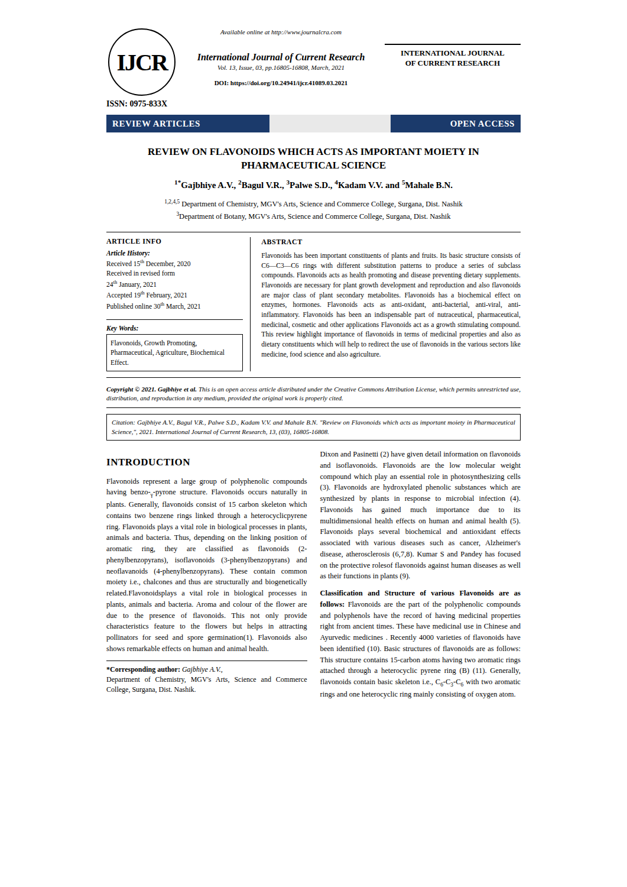IJCR
Available online at http://www.journalcra.com
International Journal of Current Research
Vol. 13, Issue, 03, pp.16805-16808, March, 2021
DOI: https://doi.org/10.24941/ijcr.41089.03.2021
INTERNATIONAL JOURNAL
OF CURRENT RESEARCH
ISSN: 0975-833X
REVIEW ARTICLES
OPEN ACCESS
Review on Flavonoids which acts as important moiety in Pharmaceutical Science
1*Gajbhiye A.V., 2Bagul V.R., 3Palwe S.D., 4Kadam V.V. and 5Mahale B.N.
1,2,4,5 Department of Chemistry, MGV's Arts, Science and Commerce College, Surgana, Dist. Nashik
3Department of Botany, MGV's Arts, Science and Commerce College, Surgana, Dist. Nashik
ARTICLE INFO
Article History:
Received 15th December, 2020
Received in revised form
24th January, 2021
Accepted 19th February, 2021
Published online 30th March, 2021
Key Words:
Flavonoids, Growth Promoting, Pharmaceutical, Agriculture, Biochemical Effect.
ABSTRACT
Flavonoids has been important constituents of plants and fruits. Its basic structure consists of C6—C3—C6 rings with different substitution patterns to produce a series of subclass compounds. Flavonoids acts as health promoting and disease preventing dietary supplements. Flavonoids are necessary for plant growth development and reproduction and also flavonoids are major class of plant secondary metabolites. Flavonoids has a biochemical effect on enzymes, hormones. Flavonoids acts as anti-oxidant, anti-bacterial, anti-viral, anti- inflammatory. Flavonoids has been an indispensable part of nutraceutical, pharmaceutical, medicinal, cosmetic and other applications Flavonoids act as a growth stimulating compound. This review highlight importance of flavonoids in terms of medicinal properties and also as dietary constituents which will help to redirect the use of flavonoids in the various sectors like medicine, food science and also agriculture.
Copyright © 2021. Gajbhiye et al. This is an open access article distributed under the Creative Commons Attribution License, which permits unrestricted use, distribution, and reproduction in any medium, provided the original work is properly cited.
Citation: Gajbhiye A.V., Bagul V.R., Palwe S.D., Kadam V.V. and Mahale B.N. "Review on Flavonoids which acts as important moiety in Pharmaceutical Science,", 2021. International Journal of Current Research, 13, (03), 16805-16808.
INTRODUCTION
Flavonoids represent a large group of polyphenolic compounds having benzo-γ-pyrone structure. Flavonoids occurs naturally in plants. Generally, flavonoids consist of 15 carbon skeleton which contains two benzene rings linked through a heterocyclicpyrene ring. Flavonoids plays a vital role in biological processes in plants, animals and bacteria. Thus, depending on the linking position of aromatic ring, they are classified as flavonoids (2-phenylbenzopyrans), isoflavonoids (3-phenylbenzopyrans) and neoflavanoids (4-phenylbenzopyrans). These contain common moiety i.e., chalcones and thus are structurally and biogenetically related.Flavonoidsplays a vital role in biological processes in plants, animals and bacteria. Aroma and colour of the flower are due to the presence of flavonoids. This not only provide characteristics feature to the flowers but helps in attracting pollinators for seed and spore germination(1). Flavonoids also shows remarkable effects on human and animal health.
*Corresponding author: Gajbhiye A.V.,
Department of Chemistry, MGV's Arts, Science and Commerce College, Surgana, Dist. Nashik.
Dixon and Pasinetti (2) have given detail information on flavonoids and isoflavonoids. Flavonoids are the low molecular weight compound which play an essential role in photosynthesizing cells (3). Flavonoids are hydroxylated phenolic substances which are synthesized by plants in response to microbial infection (4). Flavonoids has gained much importance due to its multidimensional health effects on human and animal health (5). Flavonoids plays several biochemical and antioxidant effects associated with various diseases such as cancer, Alzheimer's disease, atherosclerosis (6,7,8). Kumar S and Pandey has focused on the protective rolesof flavonoids against human diseases as well as their functions in plants (9).
Classification and Structure of various Flavonoids are as follows: Flavonoids are the part of the polyphenolic compounds and polyphenols have the record of having medicinal properties right from ancient times. These have medicinal use in Chinese and Ayurvedic medicines . Recently 4000 varieties of flavonoids have been identified (10). Basic structures of flavonoids are as follows: This structure contains 15-carbon atoms having two aromatic rings attached through a heterocyclic pyrene ring (B) (11). Generally, flavonoids contain basic skeleton i.e., C6-C3-C6 with two aromatic rings and one heterocyclic ring mainly consisting of oxygen atom.